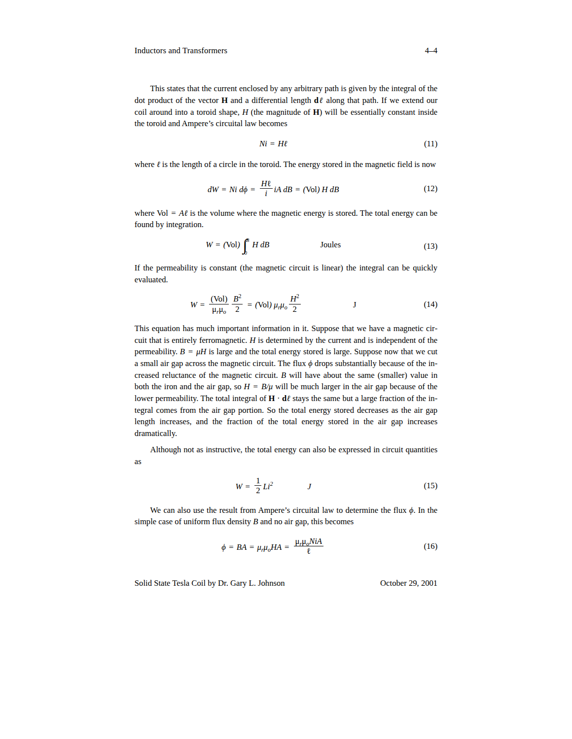Inductors and Transformers 4–4
This states that the current enclosed by any arbitrary path is given by the integral of the dot product of the vector H and a differential length dℓ along that path. If we extend our coil around into a toroid shape, H (the magnitude of H) will be essentially constant inside the toroid and Ampere’s circuital law becomes
Ni = Hℓ
(11)
where ℓ is the length of a circle in the toroid. The energy stored in the magnetic field is now
dW = Ni dϕ = Hℓ i iA dB = (Vol) H dB
(12)
where Vol = Aℓ is the volume where the magnetic energy is stored. The total energy can be found by integration.
W = (Vol) ∫B 0 H dB Joules
(13)
If the permeability is constant (the magnetic circuit is linear) the integral can be quickly evaluated.
W = (Vol) μrμo B22 = (Vol) μrμoH22 J
(14)
This equation has much important information in it. Suppose that we have a magnetic circuit that is entirely ferromagnetic. H is determined by the current and is independent of the permeability. B = μH is large and the total energy stored is large. Suppose now that we cut a small air gap across the magnetic circuit. The flux ϕ drops substantially because of the increased reluctance of the magnetic circuit. B will have about the same (smaller) value in both the iron and the air gap, so H = B/μ will be much larger in the air gap because of the lower permeability. The total integral of H · dℓ stays the same but a large fraction of the integral comes from the air gap portion. So the total energy stored decreases as the air gap length increases, and the fraction of the total energy stored in the air gap increases dramatically.
Although not as instructive, the total energy can also be expressed in circuit quantities as
W = 12 Li2 J
(15)
We can also use the result from Ampere’s circuital law to determine the flux ϕ. In the simple case of uniform flux density B and no air gap, this becomes
ϕ = BA = μrμoHA = μrμoNiA ℓ
(16)
Solid State Tesla Coil by Dr. Gary L. Johnson October 29, 2001